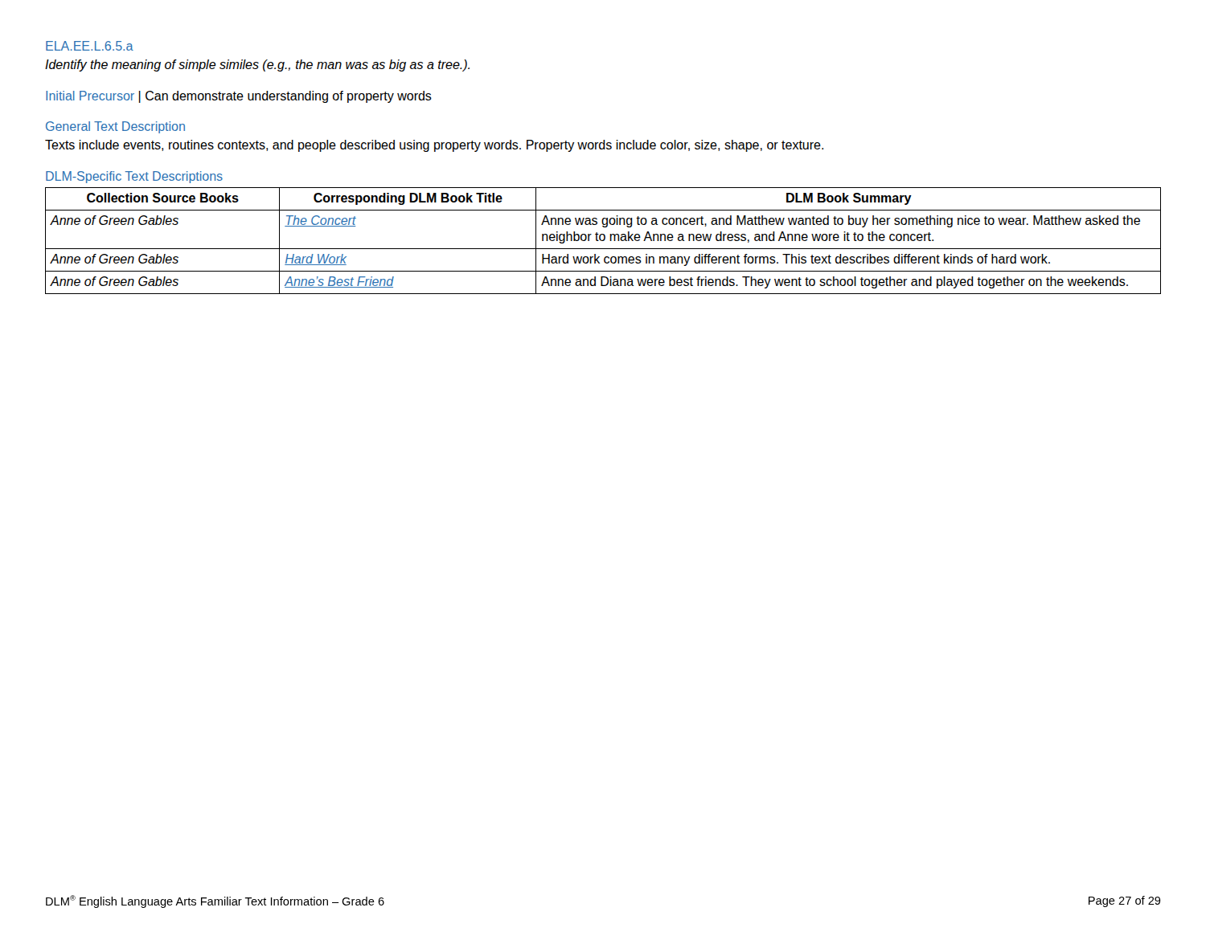ELA.EE.L.6.5.a
Identify the meaning of simple similes (e.g., the man was as big as a tree.).
Initial Precursor | Can demonstrate understanding of property words
General Text Description
Texts include events, routines contexts, and people described using property words. Property words include color, size, shape, or texture.
DLM-Specific Text Descriptions
| Collection Source Books | Corresponding DLM Book Title | DLM Book Summary |
| --- | --- | --- |
| Anne of Green Gables | The Concert | Anne was going to a concert, and Matthew wanted to buy her something nice to wear. Matthew asked the neighbor to make Anne a new dress, and Anne wore it to the concert. |
| Anne of Green Gables | Hard Work | Hard work comes in many different forms. This text describes different kinds of hard work. |
| Anne of Green Gables | Anne’s Best Friend | Anne and Diana were best friends. They went to school together and played together on the weekends. |
DLM® English Language Arts Familiar Text Information – Grade 6
Page 27 of 29